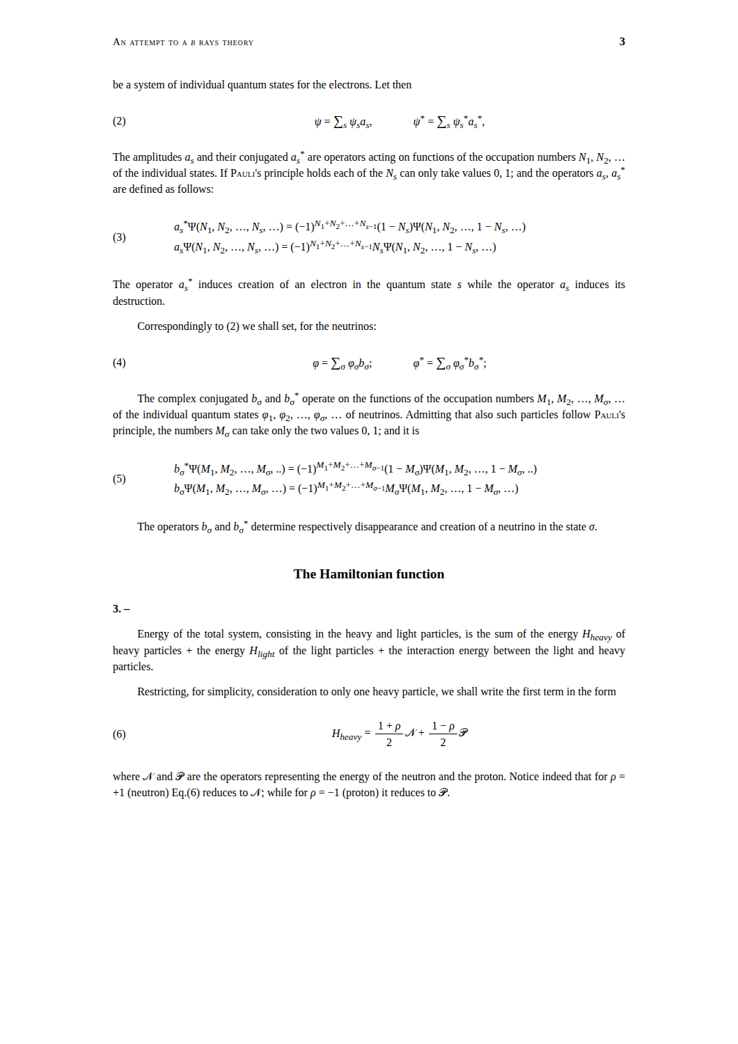An attempt to a β rays theory 3
be a system of individual quantum states for the electrons. Let then
(2) ψ = ∑s ψsas, ψ* = ∑s ψs*as*,
The amplitudes as and their conjugated as* are operators acting on functions of the occupation numbers N1, N2, … of the individual states. If Pauli's principle holds each of the Ns can only take values 0, 1; and the operators as, as* are defined as follows:
(3)
as*Ψ(N1, N2, …, Ns, …) = (−1)N1+N2+…+Ns−1(1 − Ns)Ψ(N1, N2, …, 1 − Ns, …)
as Ψ(N1, N2, …, Ns, …) = (−1)N1+N2+…+Ns−1Ns Ψ(N1, N2, …, 1 − Ns, …)
The operator as* induces creation of an electron in the quantum state s while the operator as induces its destruction.
Correspondingly to (2) we shall set, for the neutrinos:
(4) φ = ∑σ φσbσ; φ* = ∑σ φσ*bσ*;
The complex conjugated bσ and bσ* operate on the functions of the occupation numbers M1, M2, …, Mσ, … of the individual quantum states φ1, φ2, …, φσ, … of neutrinos. Admitting that also such particles follow Pauli's principle, the numbers Mσ can take only the two values 0, 1; and it is
(5)
bσ*Ψ(M1, M2, …, Mσ, ..) = (−1)M1+M2+…+Mσ−1(1 − Mσ)Ψ(M1, M2, …, 1 − Mσ, ..)
bσ Ψ(M1, M2, …, Mσ, …) = (−1)M1+M2+…+Mσ−1Mσ Ψ(M1, M2, …, 1 − Mσ, …)
The operators bσ and bσ* determine respectively disappearance and creation of a neutrino in the state σ.
The Hamiltonian function
3. –
Energy of the total system, consisting in the heavy and light particles, is the sum of the energy Hheavy of heavy particles + the energy Hlight of the light particles + the interaction energy between the light and heavy particles.
Restricting, for simplicity, consideration to only one heavy particle, we shall write the first term in the form
(6) Hheavy = 1 + ρ 2 𝒩 + 1 − ρ 2 𝒫
where 𝒩 and 𝒫 are the operators representing the energy of the neutron and the proton. Notice indeed that for ρ = +1 (neutron) Eq.(6) reduces to 𝒩; while for ρ = −1 (proton) it reduces to 𝒫.